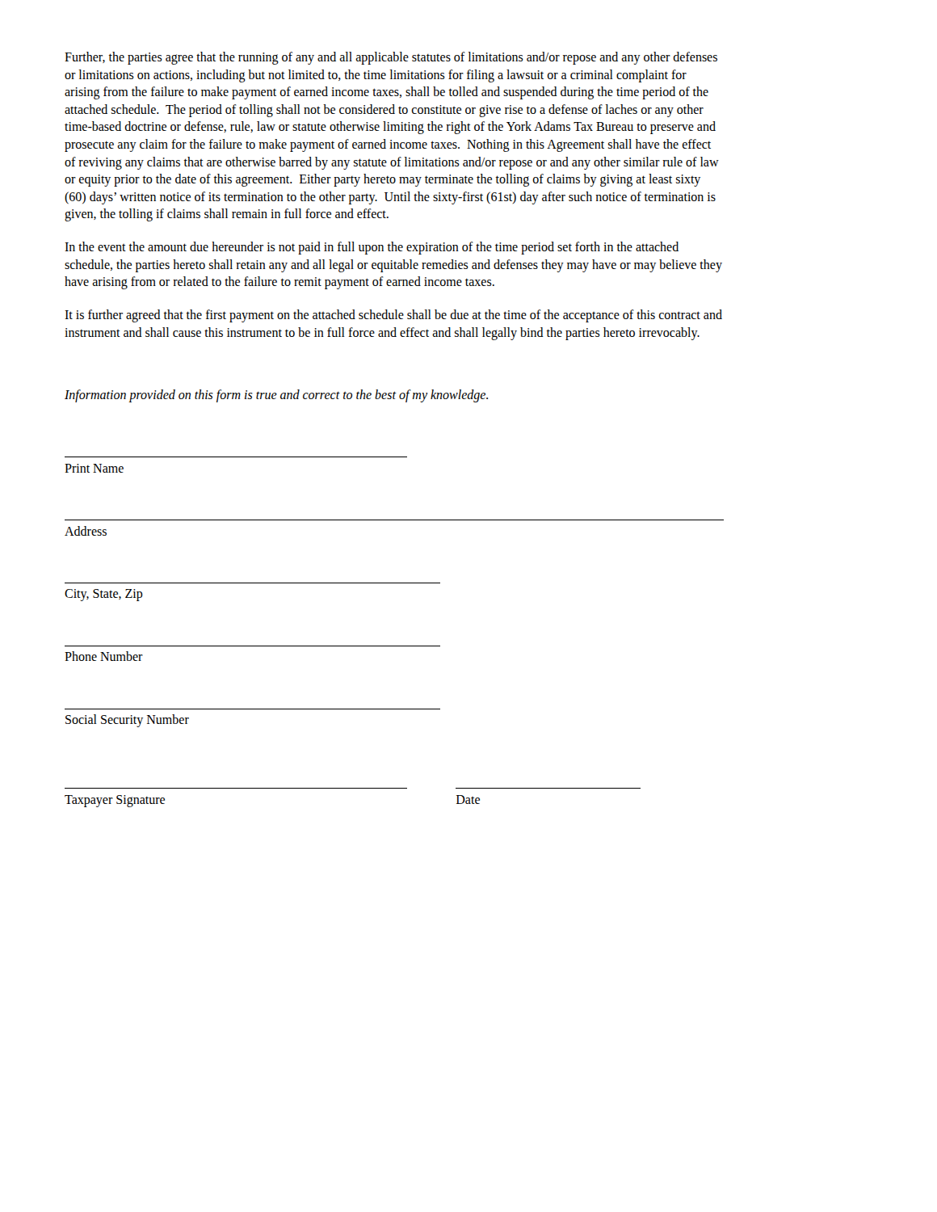Further, the parties agree that the running of any and all applicable statutes of limitations and/or repose and any other defenses or limitations on actions, including but not limited to, the time limitations for filing a lawsuit or a criminal complaint for arising from the failure to make payment of earned income taxes, shall be tolled and suspended during the time period of the attached schedule. The period of tolling shall not be considered to constitute or give rise to a defense of laches or any other time-based doctrine or defense, rule, law or statute otherwise limiting the right of the York Adams Tax Bureau to preserve and prosecute any claim for the failure to make payment of earned income taxes. Nothing in this Agreement shall have the effect of reviving any claims that are otherwise barred by any statute of limitations and/or repose or and any other similar rule of law or equity prior to the date of this agreement. Either party hereto may terminate the tolling of claims by giving at least sixty (60) days’ written notice of its termination to the other party. Until the sixty-first (61st) day after such notice of termination is given, the tolling if claims shall remain in full force and effect.
In the event the amount due hereunder is not paid in full upon the expiration of the time period set forth in the attached schedule, the parties hereto shall retain any and all legal or equitable remedies and defenses they may have or may believe they have arising from or related to the failure to remit payment of earned income taxes.
It is further agreed that the first payment on the attached schedule shall be due at the time of the acceptance of this contract and instrument and shall cause this instrument to be in full force and effect and shall legally bind the parties hereto irrevocably.
Information provided on this form is true and correct to the best of my knowledge.
Print Name
Address
City, State, Zip
Phone Number
Social Security Number
Taxpayer Signature
Date